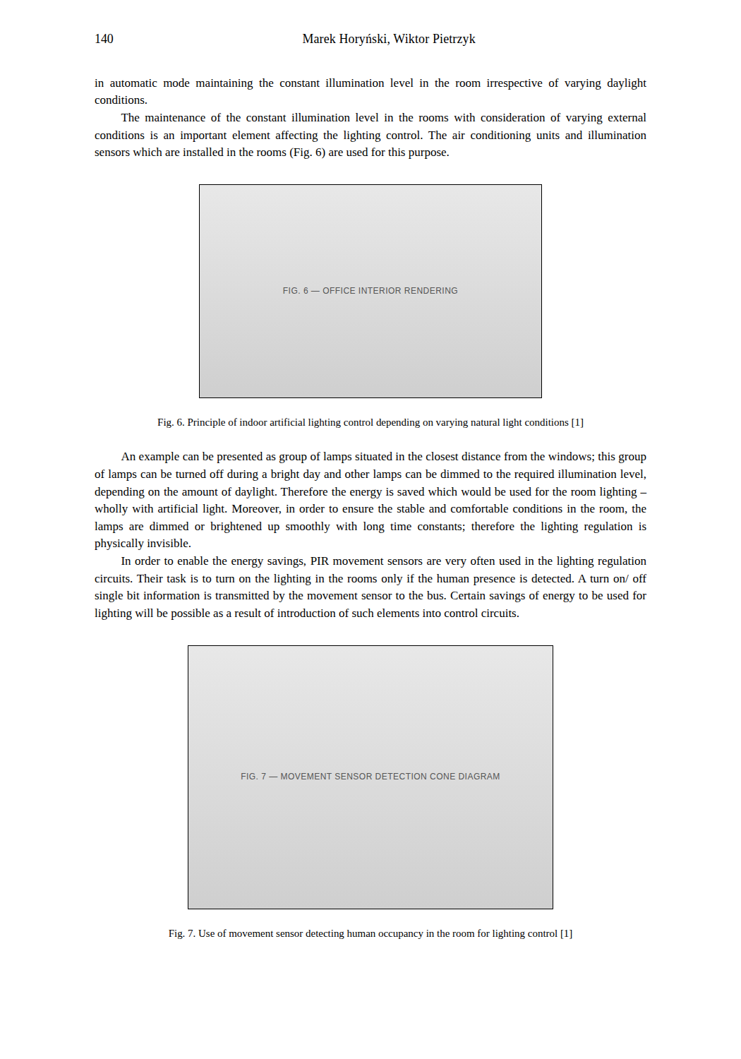140
Marek Horyński, Wiktor Pietrzyk
in automatic mode maintaining the constant illumination level in the room irrespective of varying daylight conditions.
The maintenance of the constant illumination level in the rooms with consideration of varying external conditions is an important element affecting the lighting control. The air conditioning units and illumination sensors which are installed in the rooms (Fig. 6) are used for this purpose.
Fig. 6 — office interior rendering
Fig. 6. Principle of indoor artificial lighting control depending on varying natural light conditions [1]
An example can be presented as group of lamps situated in the closest distance from the windows; this group of lamps can be turned off during a bright day and other lamps can be dimmed to the required illumination level, depending on the amount of daylight. Therefore the energy is saved which would be used for the room lighting – wholly with artificial light. Moreover, in order to ensure the stable and comfortable conditions in the room, the lamps are dimmed or brightened up smoothly with long time constants; therefore the lighting regulation is physically invisible.
In order to enable the energy savings, PIR movement sensors are very often used in the lighting regulation circuits. Their task is to turn on the lighting in the rooms only if the human presence is detected. A turn on/ off single bit information is transmitted by the movement sensor to the bus. Certain savings of energy to be used for lighting will be possible as a result of introduction of such elements into control circuits.
Fig. 7 — movement sensor detection cone diagram
Fig. 7. Use of movement sensor detecting human occupancy in the room for lighting control [1]